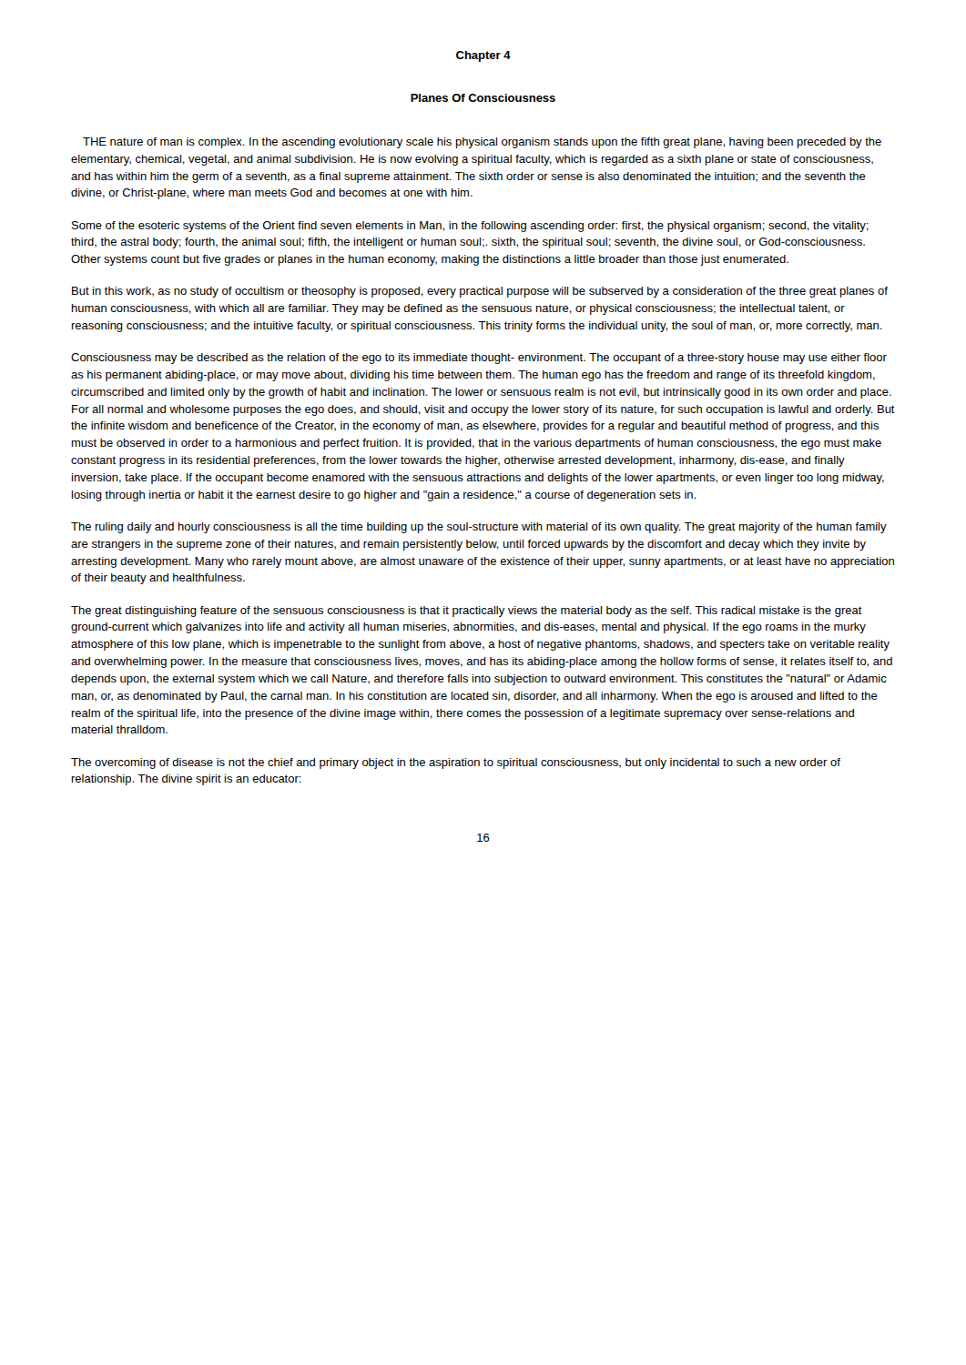Chapter 4
Planes Of Consciousness
THE nature of man is complex. In the ascending evolutionary scale his physical organism stands upon the fifth great plane, having been preceded by the elementary, chemical, vegetal, and animal subdivision. He is now evolving a spiritual faculty, which is regarded as a sixth plane or state of consciousness, and has within him the germ of a seventh, as a final supreme attainment. The sixth order or sense is also denominated the intuition; and the seventh the divine, or Christ-plane, where man meets God and becomes at one with him.
Some of the esoteric systems of the Orient find seven elements in Man, in the following ascending order: first, the physical organism; second, the vitality; third, the astral body; fourth, the animal soul; fifth, the intelligent or human soul;. sixth, the spiritual soul; seventh, the divine soul, or God-consciousness. Other systems count but five grades or planes in the human economy, making the distinctions a little broader than those just enumerated.
But in this work, as no study of occultism or theosophy is proposed, every practical purpose will be subserved by a consideration of the three great planes of human consciousness, with which all are familiar. They may be defined as the sensuous nature, or physical consciousness; the intellectual talent, or reasoning consciousness; and the intuitive faculty, or spiritual consciousness. This trinity forms the individual unity, the soul of man, or, more correctly, man.
Consciousness may be described as the relation of the ego to its immediate thought- environment. The occupant of a three-story house may use either floor as his permanent abiding-place, or may move about, dividing his time between them. The human ego has the freedom and range of its threefold kingdom, circumscribed and limited only by the growth of habit and inclination. The lower or sensuous realm is not evil, but intrinsically good in its own order and place. For all normal and wholesome purposes the ego does, and should, visit and occupy the lower story of its nature, for such occupation is lawful and orderly. But the infinite wisdom and beneficence of the Creator, in the economy of man, as elsewhere, provides for a regular and beautiful method of progress, and this must be observed in order to a harmonious and perfect fruition. It is provided, that in the various departments of human consciousness, the ego must make constant progress in its residential preferences, from the lower towards the higher, otherwise arrested development, inharmony, dis-ease, and finally inversion, take place. If the occupant become enamored with the sensuous attractions and delights of the lower apartments, or even linger too long midway, losing through inertia or habit it the earnest desire to go higher and "gain a residence," a course of degeneration sets in.
The ruling daily and hourly consciousness is all the time building up the soul-structure with material of its own quality. The great majority of the human family are strangers in the supreme zone of their natures, and remain persistently below, until forced upwards by the discomfort and decay which they invite by arresting development. Many who rarely mount above, are almost unaware of the existence of their upper, sunny apartments, or at least have no appreciation of their beauty and healthfulness.
The great distinguishing feature of the sensuous consciousness is that it practically views the material body as the self. This radical mistake is the great ground-current which galvanizes into life and activity all human miseries, abnormities, and dis-eases, mental and physical. If the ego roams in the murky atmosphere of this low plane, which is impenetrable to the sunlight from above, a host of negative phantoms, shadows, and specters take on veritable reality and overwhelming power. In the measure that consciousness lives, moves, and has its abiding-place among the hollow forms of sense, it relates itself to, and depends upon, the external system which we call Nature, and therefore falls into subjection to outward environment. This constitutes the "natural" or Adamic man, or, as denominated by Paul, the carnal man. In his constitution are located sin, disorder, and all inharmony. When the ego is aroused and lifted to the realm of the spiritual life, into the presence of the divine image within, there comes the possession of a legitimate supremacy over sense-relations and material thralldom.
The overcoming of disease is not the chief and primary object in the aspiration to spiritual consciousness, but only incidental to such a new order of relationship. The divine spirit is an educator:
16